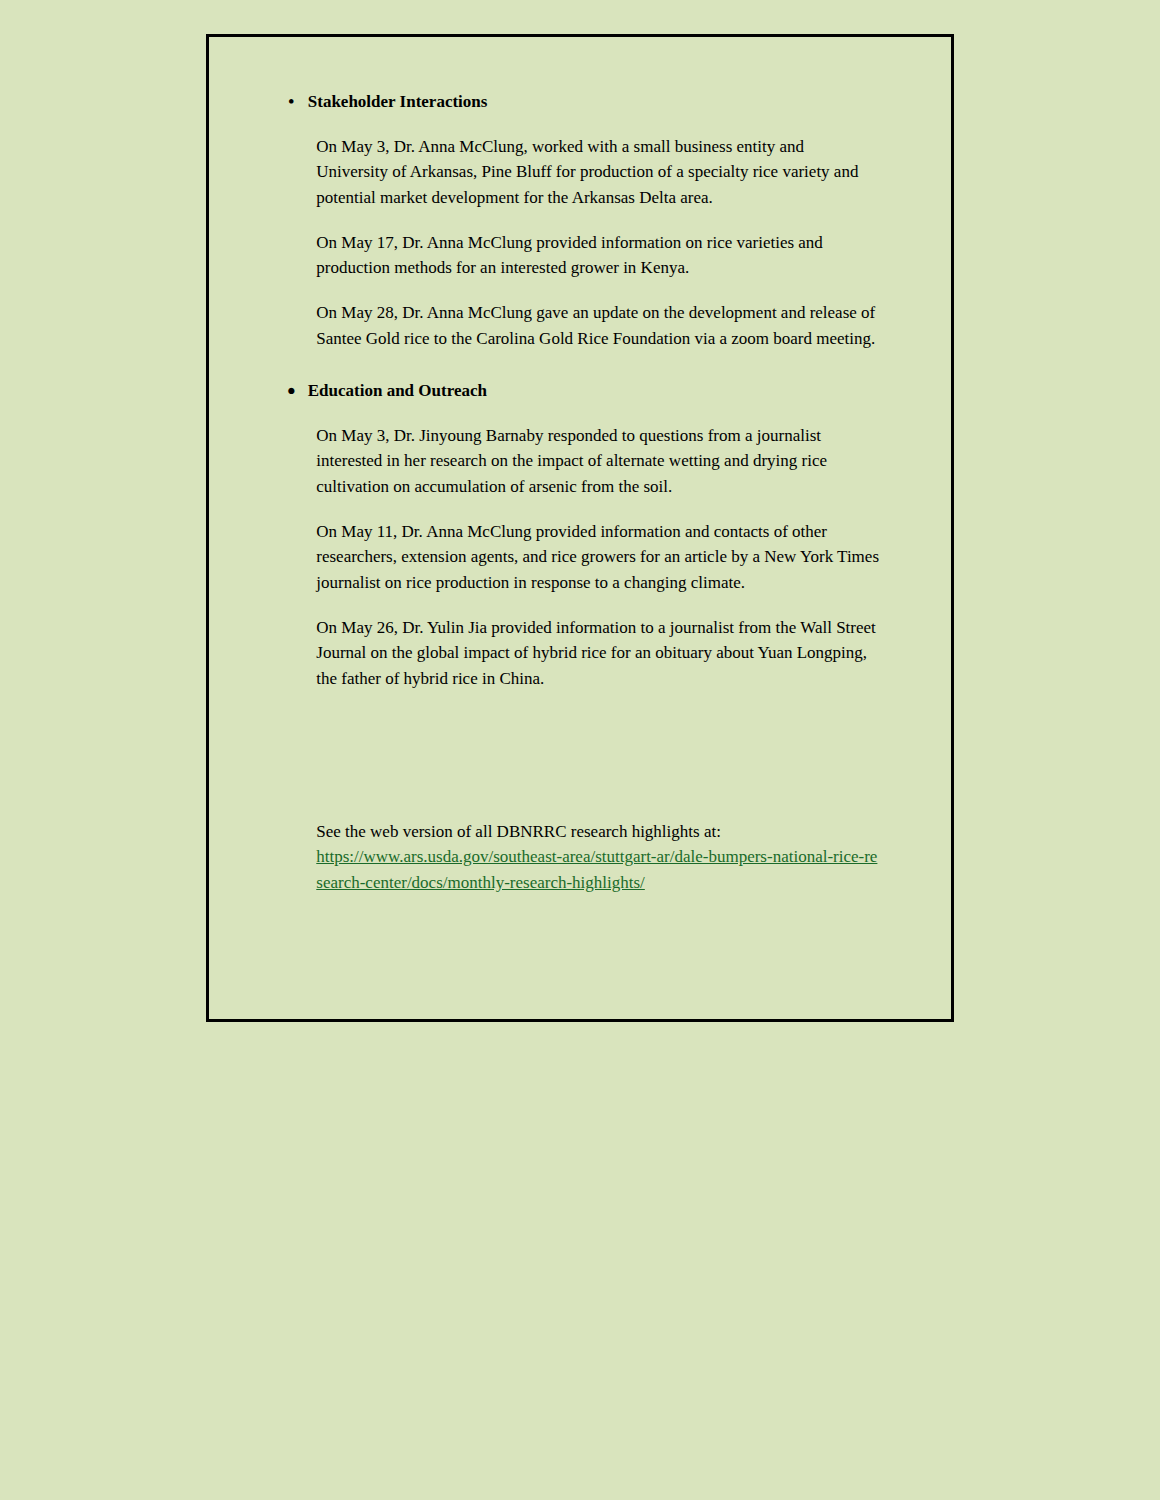Stakeholder Interactions
On May 3, Dr. Anna McClung, worked with a small business entity and University of Arkansas, Pine Bluff for production of a specialty rice variety and potential market development for the Arkansas Delta area.
On May 17, Dr. Anna McClung provided information on rice varieties and production methods for an interested grower in Kenya.
On May 28, Dr. Anna McClung gave an update on the development and release of Santee Gold rice to the Carolina Gold Rice Foundation via a zoom board meeting.
Education and Outreach
On May 3, Dr. Jinyoung Barnaby responded to questions from a journalist interested in her research on the impact of alternate wetting and drying rice cultivation on accumulation of arsenic from the soil.
On May 11, Dr. Anna McClung provided information and contacts of other researchers, extension agents, and rice growers for an article by a New York Times journalist on rice production in response to a changing climate.
On May 26, Dr. Yulin Jia provided information to a journalist from the Wall Street Journal on the global impact of hybrid rice for an obituary about Yuan Longping, the father of hybrid rice in China.
See the web version of all DBNRRC research highlights at:
https://www.ars.usda.gov/southeast-area/stuttgart-ar/dale-bumpers-national-rice-research-center/docs/monthly-research-highlights/